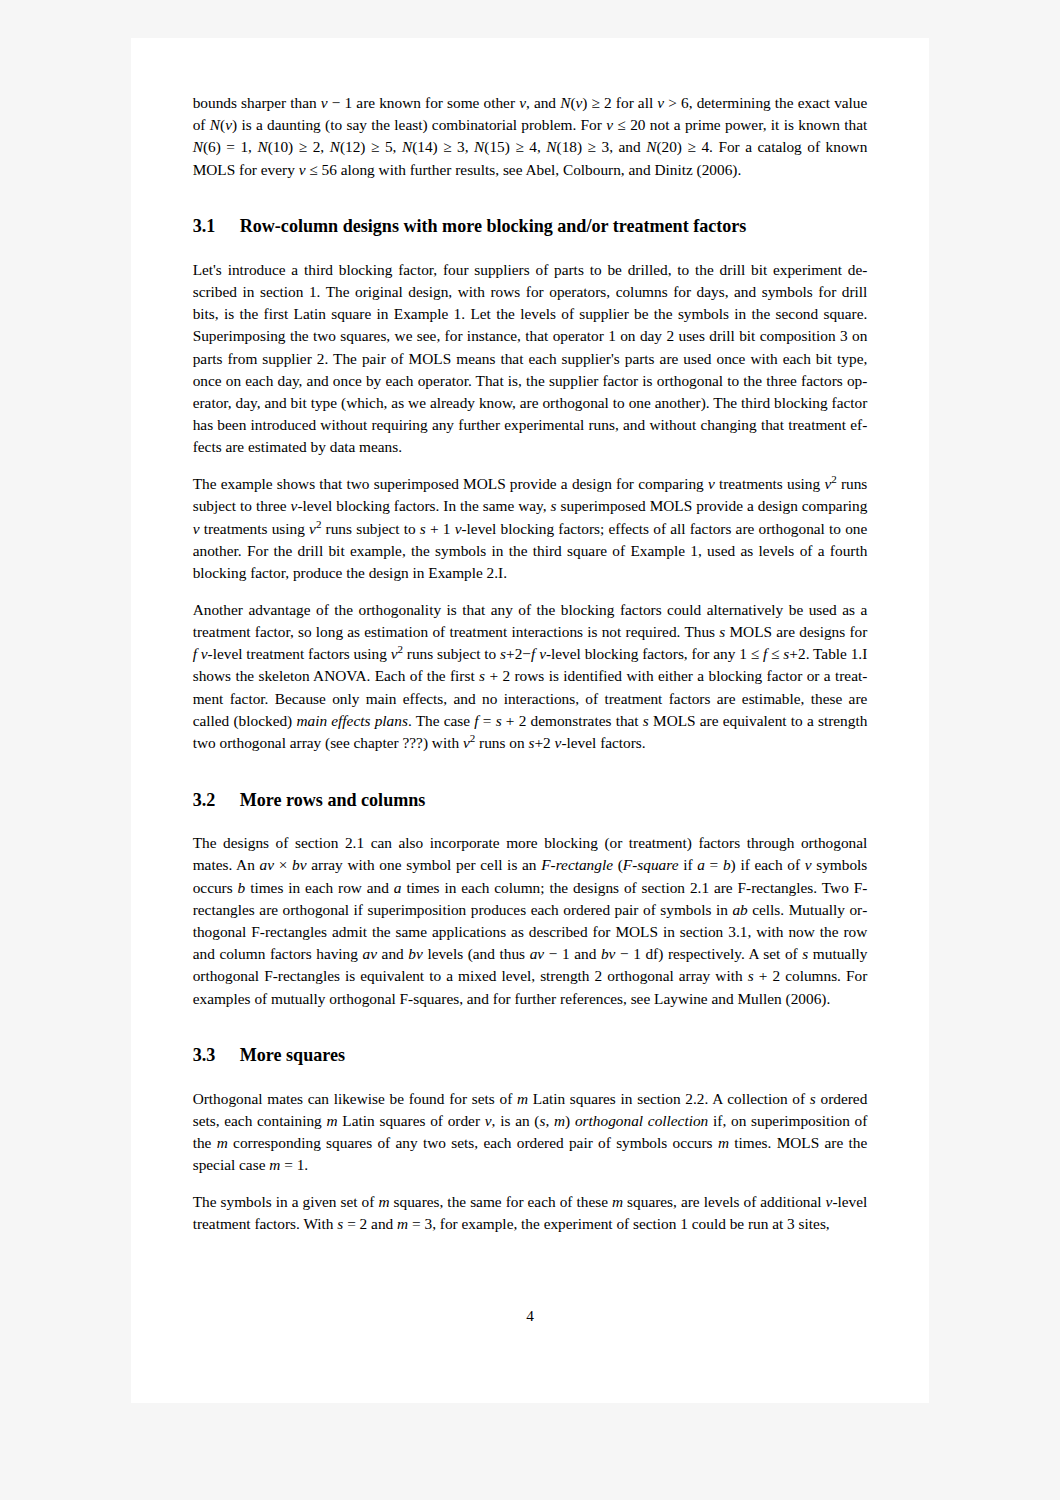bounds sharper than v − 1 are known for some other v, and N(v) ≥ 2 for all v > 6, determining the exact value of N(v) is a daunting (to say the least) combinatorial problem. For v ≤ 20 not a prime power, it is known that N(6) = 1, N(10) ≥ 2, N(12) ≥ 5, N(14) ≥ 3, N(15) ≥ 4, N(18) ≥ 3, and N(20) ≥ 4. For a catalog of known MOLS for every v ≤ 56 along with further results, see Abel, Colbourn, and Dinitz (2006).
3.1 Row-column designs with more blocking and/or treatment factors
Let's introduce a third blocking factor, four suppliers of parts to be drilled, to the drill bit experiment described in section 1. The original design, with rows for operators, columns for days, and symbols for drill bits, is the first Latin square in Example 1. Let the levels of supplier be the symbols in the second square. Superimposing the two squares, we see, for instance, that operator 1 on day 2 uses drill bit composition 3 on parts from supplier 2. The pair of MOLS means that each supplier's parts are used once with each bit type, once on each day, and once by each operator. That is, the supplier factor is orthogonal to the three factors operator, day, and bit type (which, as we already know, are orthogonal to one another). The third blocking factor has been introduced without requiring any further experimental runs, and without changing that treatment effects are estimated by data means.
The example shows that two superimposed MOLS provide a design for comparing v treatments using v2 runs subject to three v-level blocking factors. In the same way, s superimposed MOLS provide a design comparing v treatments using v2 runs subject to s + 1 v-level blocking factors; effects of all factors are orthogonal to one another. For the drill bit example, the symbols in the third square of Example 1, used as levels of a fourth blocking factor, produce the design in Example 2.I.
Another advantage of the orthogonality is that any of the blocking factors could alternatively be used as a treatment factor, so long as estimation of treatment interactions is not required. Thus s MOLS are designs for f v-level treatment factors using v2 runs subject to s+2−f v-level blocking factors, for any 1 ≤ f ≤ s+2. Table 1.I shows the skeleton ANOVA. Each of the first s + 2 rows is identified with either a blocking factor or a treatment factor. Because only main effects, and no interactions, of treatment factors are estimable, these are called (blocked) main effects plans. The case f = s + 2 demonstrates that s MOLS are equivalent to a strength two orthogonal array (see chapter ???) with v2 runs on s+2 v-level factors.
3.2 More rows and columns
The designs of section 2.1 can also incorporate more blocking (or treatment) factors through orthogonal mates. An av × bv array with one symbol per cell is an F-rectangle (F-square if a = b) if each of v symbols occurs b times in each row and a times in each column; the designs of section 2.1 are F-rectangles. Two F-rectangles are orthogonal if superimposition produces each ordered pair of symbols in ab cells. Mutually orthogonal F-rectangles admit the same applications as described for MOLS in section 3.1, with now the row and column factors having av and bv levels (and thus av − 1 and bv − 1 df) respectively. A set of s mutually orthogonal F-rectangles is equivalent to a mixed level, strength 2 orthogonal array with s + 2 columns. For examples of mutually orthogonal F-squares, and for further references, see Laywine and Mullen (2006).
3.3 More squares
Orthogonal mates can likewise be found for sets of m Latin squares in section 2.2. A collection of s ordered sets, each containing m Latin squares of order v, is an (s, m) orthogonal collection if, on superimposition of the m corresponding squares of any two sets, each ordered pair of symbols occurs m times. MOLS are the special case m = 1.
The symbols in a given set of m squares, the same for each of these m squares, are levels of additional v-level treatment factors. With s = 2 and m = 3, for example, the experiment of section 1 could be run at 3 sites,
4